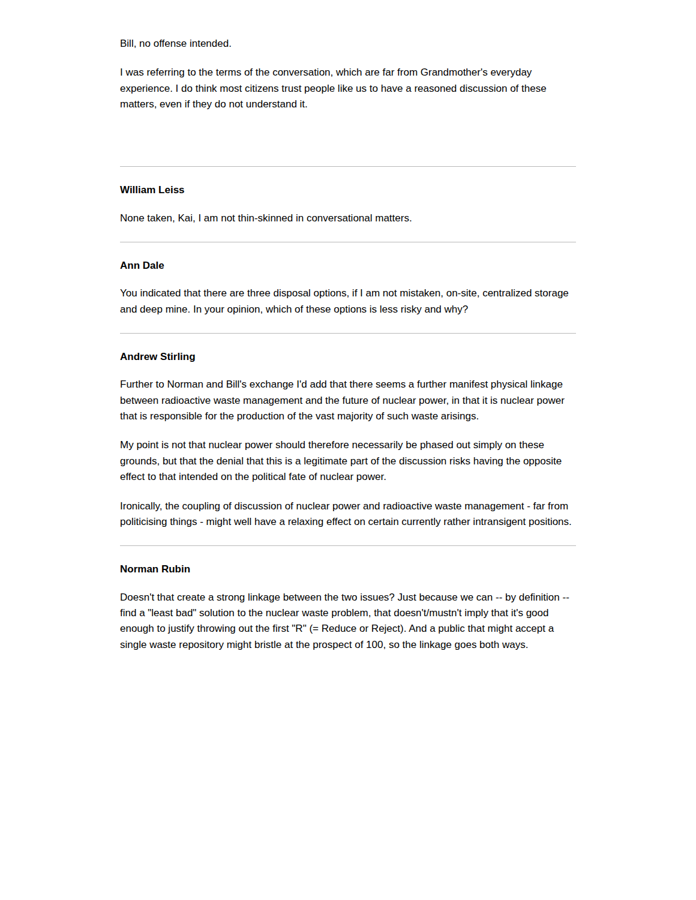Bill, no offense intended.
I was referring to the terms of the conversation, which are far from Grandmother's everyday experience. I do think most citizens trust people like us to have a reasoned discussion of these matters, even if they do not understand it.
William Leiss
None taken, Kai, I am not thin-skinned in conversational matters.
Ann Dale
You indicated that there are three disposal options, if I am not mistaken, on-site, centralized storage and deep mine. In your opinion, which of these options is less risky and why?
Andrew Stirling
Further to Norman and Bill's exchange I'd add that there seems a further manifest physical linkage between radioactive waste management and the future of nuclear power, in that it is nuclear power that is responsible for the production of the vast majority of such waste arisings.
My point is not that nuclear power should therefore necessarily be phased out simply on these grounds, but that the denial that this is a legitimate part of the discussion risks having the opposite effect to that intended on the political fate of nuclear power.
Ironically, the coupling of discussion of nuclear power and radioactive waste management - far from politicising things - might well have a relaxing effect on certain currently rather intransigent positions.
Norman Rubin
Doesn't that create a strong linkage between the two issues? Just because we can -- by definition -- find a "least bad" solution to the nuclear waste problem, that doesn't/mustn't imply that it's good enough to justify throwing out the first "R" (= Reduce or Reject). And a public that might accept a single waste repository might bristle at the prospect of 100, so the linkage goes both ways.